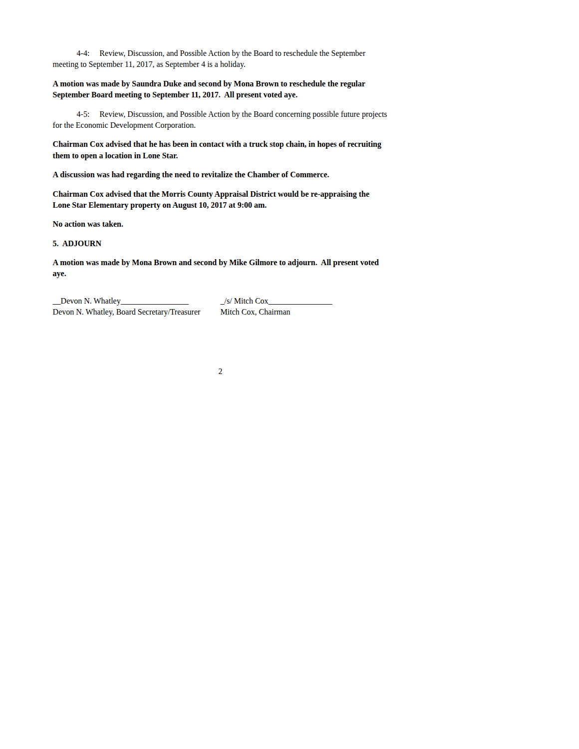4-4: Review, Discussion, and Possible Action by the Board to reschedule the September meeting to September 11, 2017, as September 4 is a holiday.
A motion was made by Saundra Duke and second by Mona Brown to reschedule the regular September Board meeting to September 11, 2017. All present voted aye.
4-5: Review, Discussion, and Possible Action by the Board concerning possible future projects for the Economic Development Corporation.
Chairman Cox advised that he has been in contact with a truck stop chain, in hopes of recruiting them to open a location in Lone Star.
A discussion was had regarding the need to revitalize the Chamber of Commerce.
Chairman Cox advised that the Morris County Appraisal District would be re-appraising the Lone Star Elementary property on August 10, 2017 at 9:00 am.
No action was taken.
5. ADJOURN
A motion was made by Mona Brown and second by Mike Gilmore to adjourn. All present voted aye.
| __Devon N. Whatley_________________ Devon N. Whatley, Board Secretary/Treasurer | _/s/ Mitch Cox________________ Mitch Cox, Chairman |
2